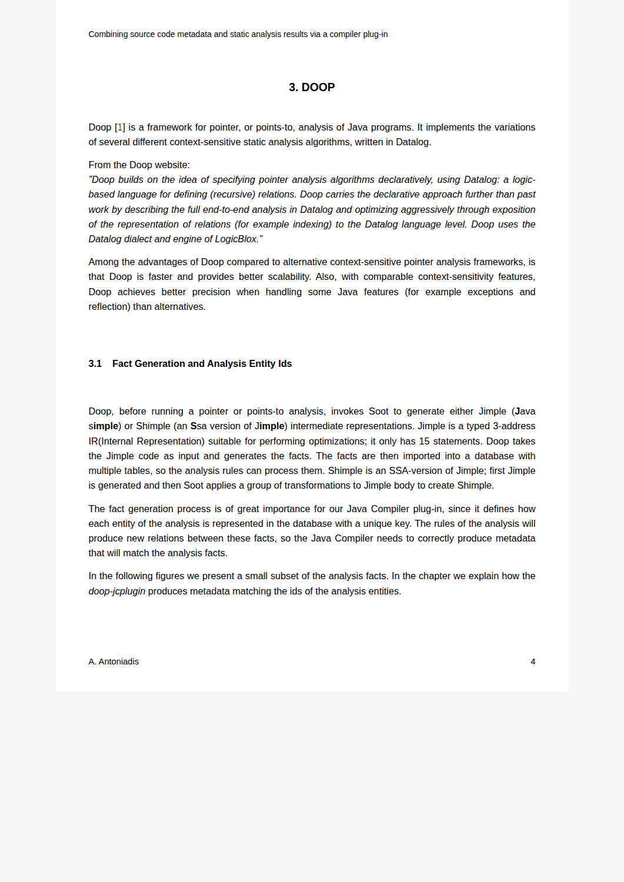Combining source code metadata and static analysis results via a compiler plug-in
3. DOOP
Doop [1] is a framework for pointer, or points-to, analysis of Java programs. It implements the variations of several different context-sensitive static analysis algorithms, written in Datalog.
From the Doop website:
”Doop builds on the idea of specifying pointer analysis algorithms declaratively, using Datalog: a logic-based language for defining (recursive) relations. Doop carries the declarative approach further than past work by describing the full end-to-end analysis in Datalog and optimizing aggressively through exposition of the representation of relations (for example indexing) to the Datalog language level. Doop uses the Datalog dialect and engine of LogicBlox.”
Among the advantages of Doop compared to alternative context-sensitive pointer analysis frameworks, is that Doop is faster and provides better scalability. Also, with comparable context-sensitivity features, Doop achieves better precision when handling some Java features (for example exceptions and reflection) than alternatives.
3.1 Fact Generation and Analysis Entity Ids
Doop, before running a pointer or points-to analysis, invokes Soot to generate either Jimple (Java simple) or Shimple (an Ssa version of Jimple) intermediate representations. Jimple is a typed 3-address IR(Internal Representation) suitable for performing optimizations; it only has 15 statements. Doop takes the Jimple code as input and generates the facts. The facts are then imported into a database with multiple tables, so the analysis rules can process them. Shimple is an SSA-version of Jimple; first Jimple is generated and then Soot applies a group of transformations to Jimple body to create Shimple.
The fact generation process is of great importance for our Java Compiler plug-in, since it defines how each entity of the analysis is represented in the database with a unique key. The rules of the analysis will produce new relations between these facts, so the Java Compiler needs to correctly produce metadata that will match the analysis facts.
In the following figures we present a small subset of the analysis facts. In the chapter we explain how the doop-jcplugin produces metadata matching the ids of the analysis entities.
A. Antoniadis 4